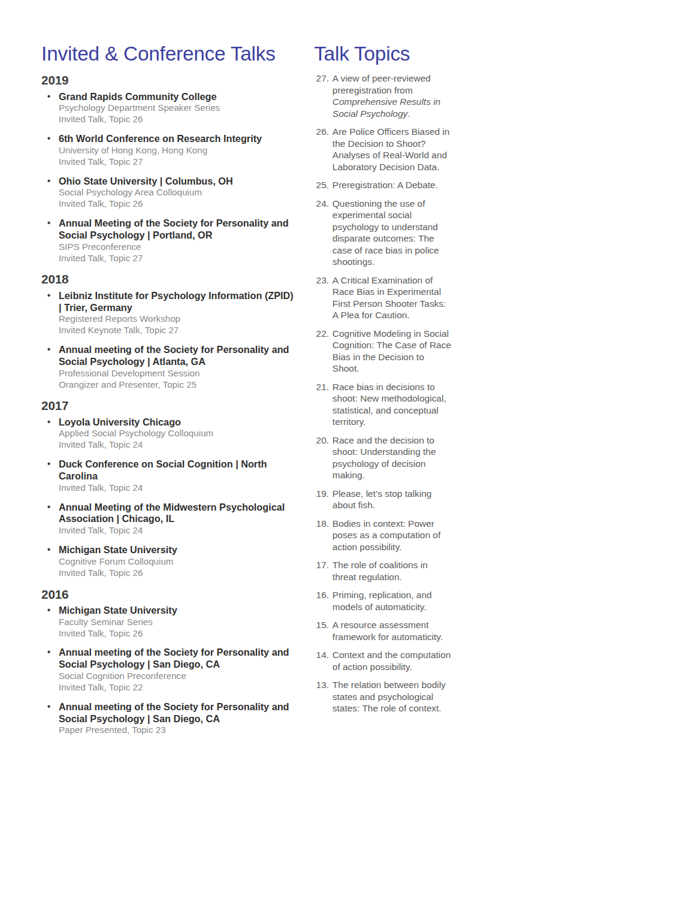Invited & Conference Talks
2019
Grand Rapids Community College
Psychology Department Speaker Series
Invited Talk, Topic 26
6th World Conference on Research Integrity
University of Hong Kong, Hong Kong
Invited Talk, Topic 27
Ohio State University | Columbus, OH
Social Psychology Area Colloquium
Invited Talk, Topic 26
Annual Meeting of the Society for Personality and Social Psychology | Portland, OR
SIPS Preconference
Invited Talk, Topic 27
2018
Leibniz Institute for Psychology Information (ZPID) | Trier, Germany
Registered Reports Workshop
Invited Keynote Talk, Topic 27
Annual meeting of the Society for Personality and Social Psychology | Atlanta, GA
Professional Development Session
Orangizer and Presenter, Topic 25
2017
Loyola University Chicago
Applied Social Psychology Colloquium
Invited Talk, Topic 24
Duck Conference on Social Cognition | North Carolina
Invited Talk, Topic 24
Annual Meeting of the Midwestern Psychological Association | Chicago, IL
Invited Talk, Topic 24
Michigan State University
Cognitive Forum Colloquium
Invited Talk, Topic 26
2016
Michigan State University
Faculty Seminar Series
Invited Talk, Topic 26
Annual meeting of the Society for Personality and Social Psychology | San Diego, CA
Social Cognition Preconference
Invited Talk, Topic 22
Annual meeting of the Society for Personality and Social Psychology | San Diego, CA
Paper Presented, Topic 23
Talk Topics
A view of peer-reviewed preregistration from Comprehensive Results in Social Psychology.
Are Police Officers Biased in the Decision to Shoot? Analyses of Real-World and Laboratory Decision Data.
Preregistration: A Debate.
Questioning the use of experimental social psychology to understand disparate outcomes: The case of race bias in police shootings.
A Critical Examination of Race Bias in Experimental First Person Shooter Tasks: A Plea for Caution.
Cognitive Modeling in Social Cognition: The Case of Race Bias in the Decision to Shoot.
Race bias in decisions to shoot: New methodological, statistical, and conceptual territory.
Race and the decision to shoot: Understanding the psychology of decision making.
Please, let’s stop talking about fish.
Bodies in context: Power poses as a computation of action possibility.
The role of coalitions in threat regulation.
Priming, replication, and models of automaticity.
A resource assessment framework for automaticity.
Context and the computation of action possibility.
The relation between bodily states and psychological states: The role of context.